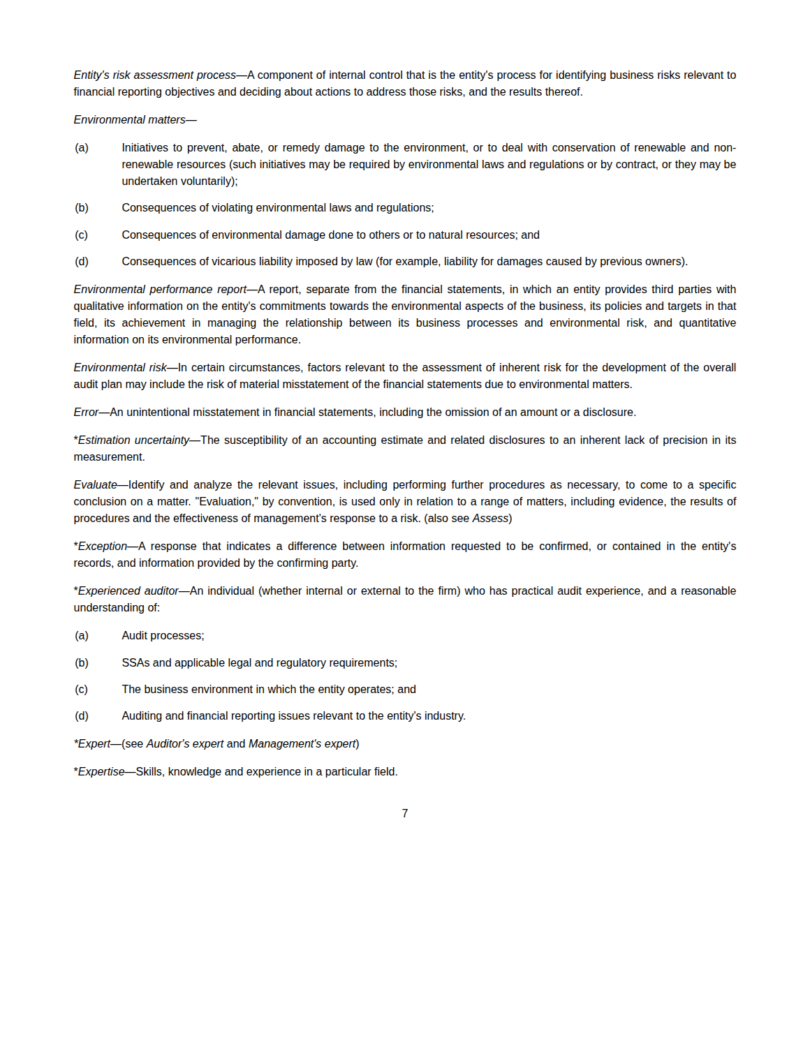Entity's risk assessment process—A component of internal control that is the entity's process for identifying business risks relevant to financial reporting objectives and deciding about actions to address those risks, and the results thereof.
Environmental matters—
(a)
Initiatives to prevent, abate, or remedy damage to the environment, or to deal with conservation of renewable and non-renewable resources (such initiatives may be required by environmental laws and regulations or by contract, or they may be undertaken voluntarily);
(b)
Consequences of violating environmental laws and regulations;
(c)
Consequences of environmental damage done to others or to natural resources; and
(d)
Consequences of vicarious liability imposed by law (for example, liability for damages caused by previous owners).
Environmental performance report—A report, separate from the financial statements, in which an entity provides third parties with qualitative information on the entity's commitments towards the environmental aspects of the business, its policies and targets in that field, its achievement in managing the relationship between its business processes and environmental risk, and quantitative information on its environmental performance.
Environmental risk—In certain circumstances, factors relevant to the assessment of inherent risk for the development of the overall audit plan may include the risk of material misstatement of the financial statements due to environmental matters.
Error—An unintentional misstatement in financial statements, including the omission of an amount or a disclosure.
*Estimation uncertainty—The susceptibility of an accounting estimate and related disclosures to an inherent lack of precision in its measurement.
Evaluate—Identify and analyze the relevant issues, including performing further procedures as necessary, to come to a specific conclusion on a matter. "Evaluation," by convention, is used only in relation to a range of matters, including evidence, the results of procedures and the effectiveness of management's response to a risk. (also see Assess)
*Exception—A response that indicates a difference between information requested to be confirmed, or contained in the entity's records, and information provided by the confirming party.
*Experienced auditor—An individual (whether internal or external to the firm) who has practical audit experience, and a reasonable understanding of:
(a)
Audit processes;
(b)
SSAs and applicable legal and regulatory requirements;
(c)
The business environment in which the entity operates; and
(d)
Auditing and financial reporting issues relevant to the entity's industry.
*Expert—(see Auditor's expert and Management's expert)
*Expertise—Skills, knowledge and experience in a particular field.
7